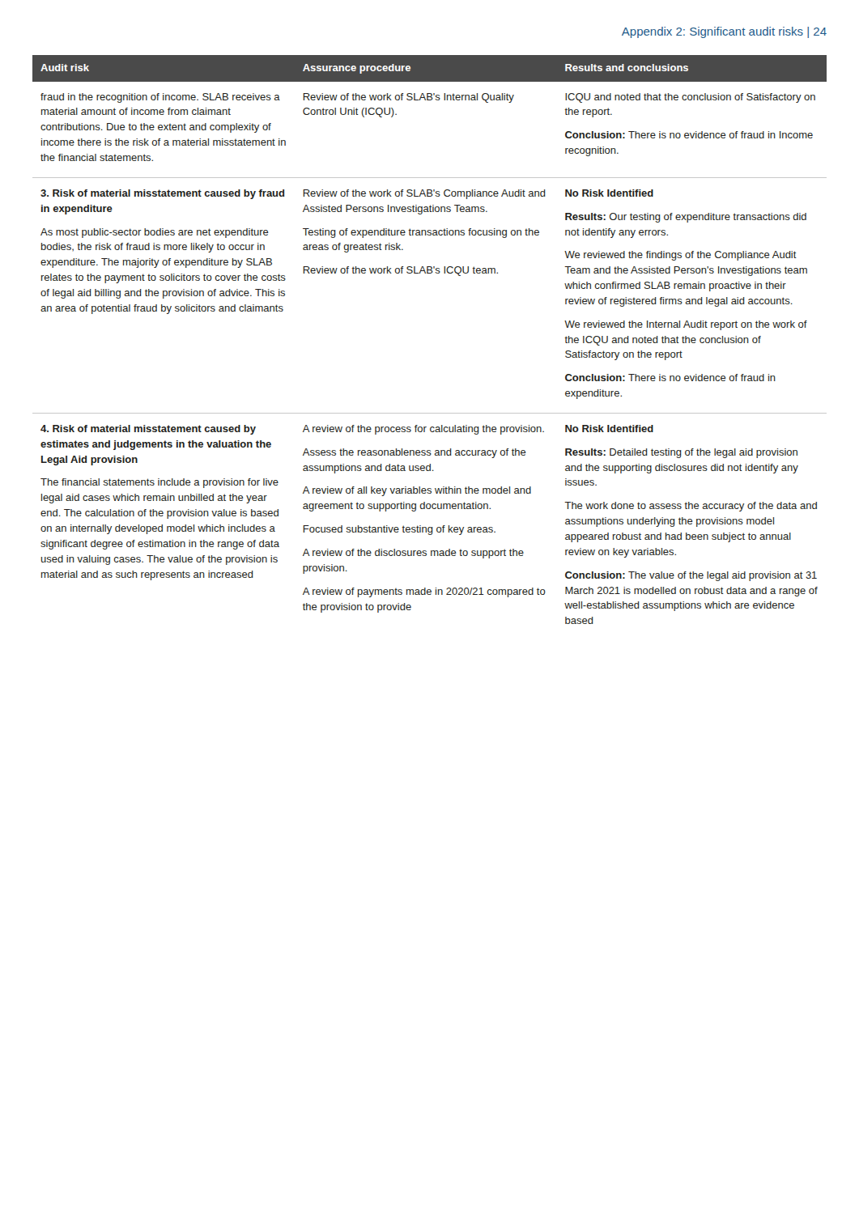Appendix 2: Significant audit risks | 24
| Audit risk | Assurance procedure | Results and conclusions |
| --- | --- | --- |
| fraud in the recognition of income. SLAB receives a material amount of income from claimant contributions. Due to the extent and complexity of income there is the risk of a material misstatement in the financial statements. | Review of the work of SLAB's Internal Quality Control Unit (ICQU). | ICQU and noted that the conclusion of Satisfactory on the report. Conclusion: There is no evidence of fraud in Income recognition. |
| 3. Risk of material misstatement caused by fraud in expenditure As most public-sector bodies are net expenditure bodies, the risk of fraud is more likely to occur in expenditure. The majority of expenditure by SLAB relates to the payment to solicitors to cover the costs of legal aid billing and the provision of advice. This is an area of potential fraud by solicitors and claimants | Review of the work of SLAB's Compliance Audit and Assisted Persons Investigations Teams. Testing of expenditure transactions focusing on the areas of greatest risk. Review of the work of SLAB's ICQU team. | No Risk Identified Results: Our testing of expenditure transactions did not identify any errors. We reviewed the findings of the Compliance Audit Team and the Assisted Person's Investigations team which confirmed SLAB remain proactive in their review of registered firms and legal aid accounts. We reviewed the Internal Audit report on the work of the ICQU and noted that the conclusion of Satisfactory on the report Conclusion: There is no evidence of fraud in expenditure. |
| 4. Risk of material misstatement caused by estimates and judgements in the valuation the Legal Aid provision The financial statements include a provision for live legal aid cases which remain unbilled at the year end. The calculation of the provision value is based on an internally developed model which includes a significant degree of estimation in the range of data used in valuing cases. The value of the provision is material and as such represents an increased | A review of the process for calculating the provision. Assess the reasonableness and accuracy of the assumptions and data used. A review of all key variables within the model and agreement to supporting documentation. Focused substantive testing of key areas. A review of the disclosures made to support the provision. A review of payments made in 2020/21 compared to the provision to provide | No Risk Identified Results: Detailed testing of the legal aid provision and the supporting disclosures did not identify any issues. The work done to assess the accuracy of the data and assumptions underlying the provisions model appeared robust and had been subject to annual review on key variables. Conclusion: The value of the legal aid provision at 31 March 2021 is modelled on robust data and a range of well-established assumptions which are evidence based |